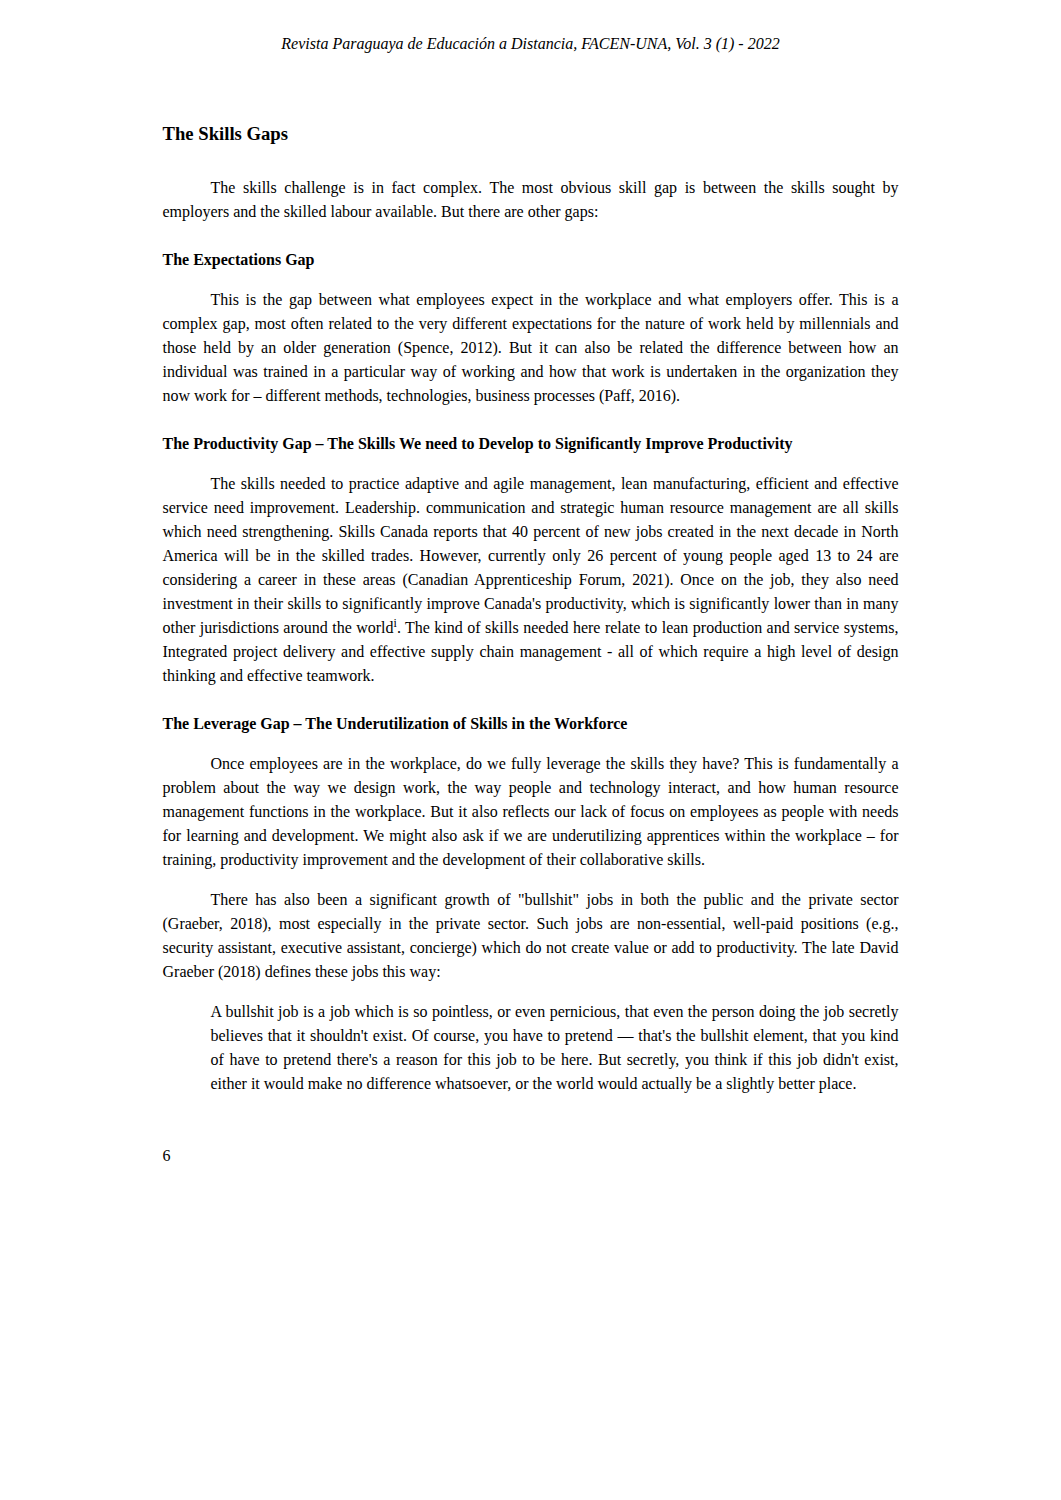Revista Paraguaya de Educación a Distancia, FACEN-UNA, Vol. 3 (1) - 2022
The Skills Gaps
The skills challenge is in fact complex. The most obvious skill gap is between the skills sought by employers and the skilled labour available. But there are other gaps:
The Expectations Gap
This is the gap between what employees expect in the workplace and what employers offer. This is a complex gap, most often related to the very different expectations for the nature of work held by millennials and those held by an older generation (Spence, 2012). But it can also be related the difference between how an individual was trained in a particular way of working and how that work is undertaken in the organization they now work for – different methods, technologies, business processes (Paff, 2016).
The Productivity Gap – The Skills We need to Develop to Significantly Improve Productivity
The skills needed to practice adaptive and agile management, lean manufacturing, efficient and effective service need improvement. Leadership. communication and strategic human resource management are all skills which need strengthening. Skills Canada reports that 40 percent of new jobs created in the next decade in North America will be in the skilled trades. However, currently only 26 percent of young people aged 13 to 24 are considering a career in these areas (Canadian Apprenticeship Forum, 2021). Once on the job, they also need investment in their skills to significantly improve Canada's productivity, which is significantly lower than in many other jurisdictions around the worldi. The kind of skills needed here relate to lean production and service systems, Integrated project delivery and effective supply chain management - all of which require a high level of design thinking and effective teamwork.
The Leverage Gap – The Underutilization of Skills in the Workforce
Once employees are in the workplace, do we fully leverage the skills they have? This is fundamentally a problem about the way we design work, the way people and technology interact, and how human resource management functions in the workplace. But it also reflects our lack of focus on employees as people with needs for learning and development. We might also ask if we are underutilizing apprentices within the workplace – for training, productivity improvement and the development of their collaborative skills.
There has also been a significant growth of "bullshit" jobs in both the public and the private sector (Graeber, 2018), most especially in the private sector. Such jobs are non-essential, well-paid positions (e.g., security assistant, executive assistant, concierge) which do not create value or add to productivity. The late David Graeber (2018) defines these jobs this way:
A bullshit job is a job which is so pointless, or even pernicious, that even the person doing the job secretly believes that it shouldn't exist. Of course, you have to pretend — that's the bullshit element, that you kind of have to pretend there's a reason for this job to be here. But secretly, you think if this job didn't exist, either it would make no difference whatsoever, or the world would actually be a slightly better place.
6